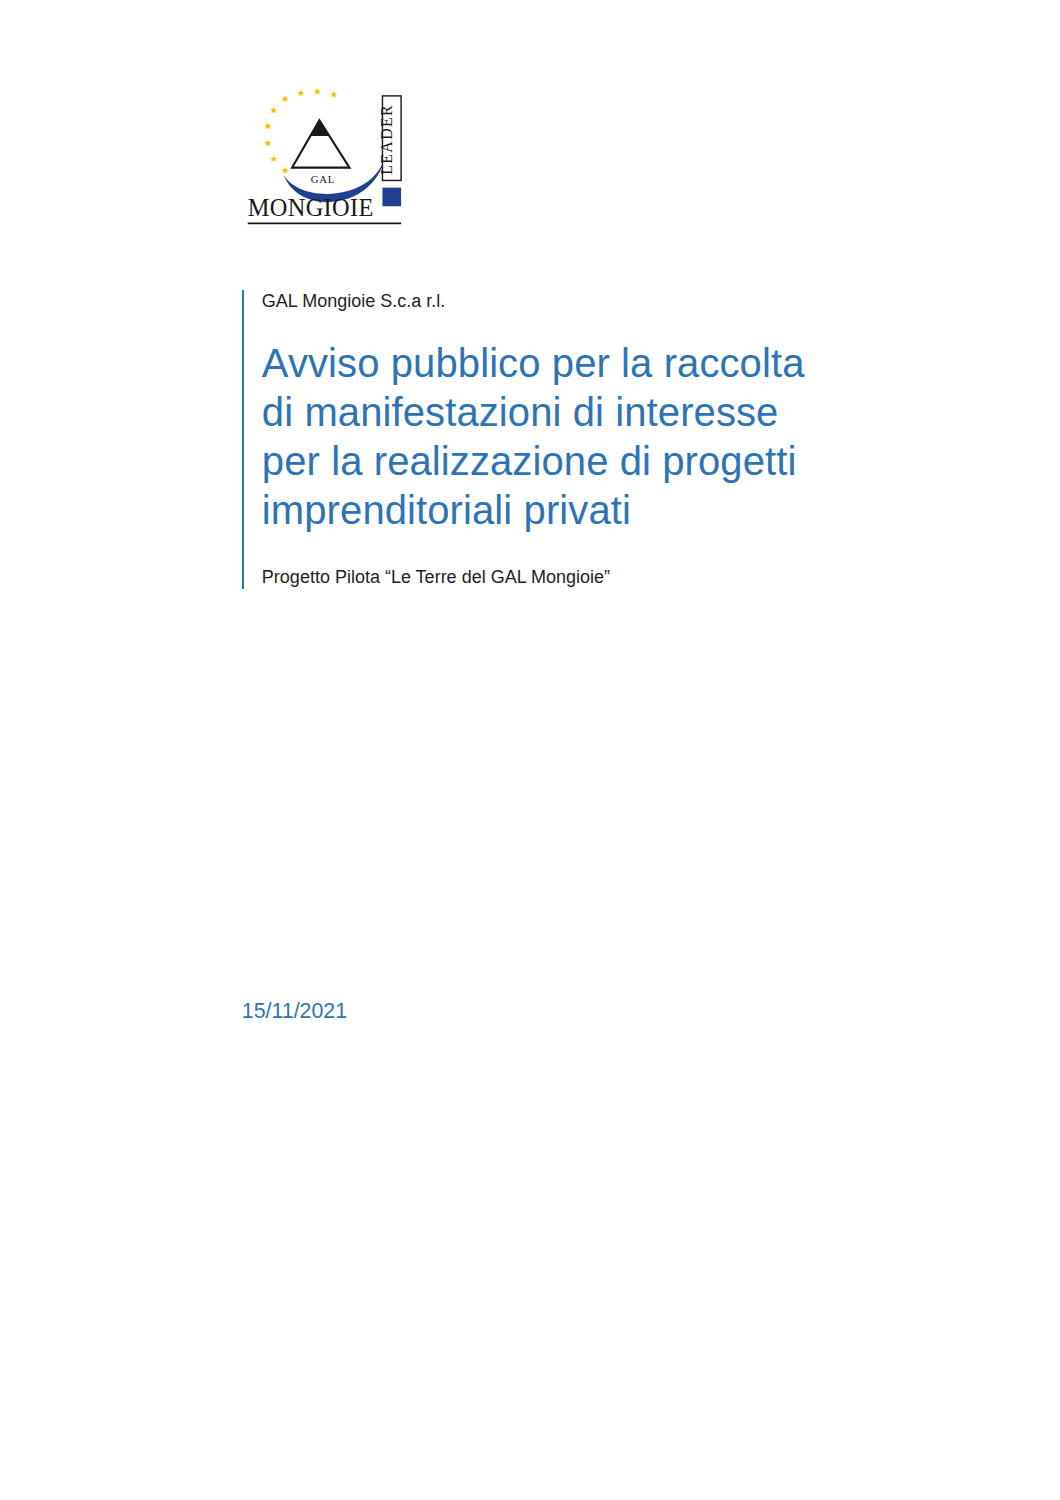LEADER GAL MONGIOIE
GAL Mongioie S.c.a r.l.
Avviso pubblico per la raccolta di manifestazioni di interesse per la realizzazione di progetti imprenditoriali privati
Progetto Pilota “Le Terre del GAL Mongioie”
15/11/2021